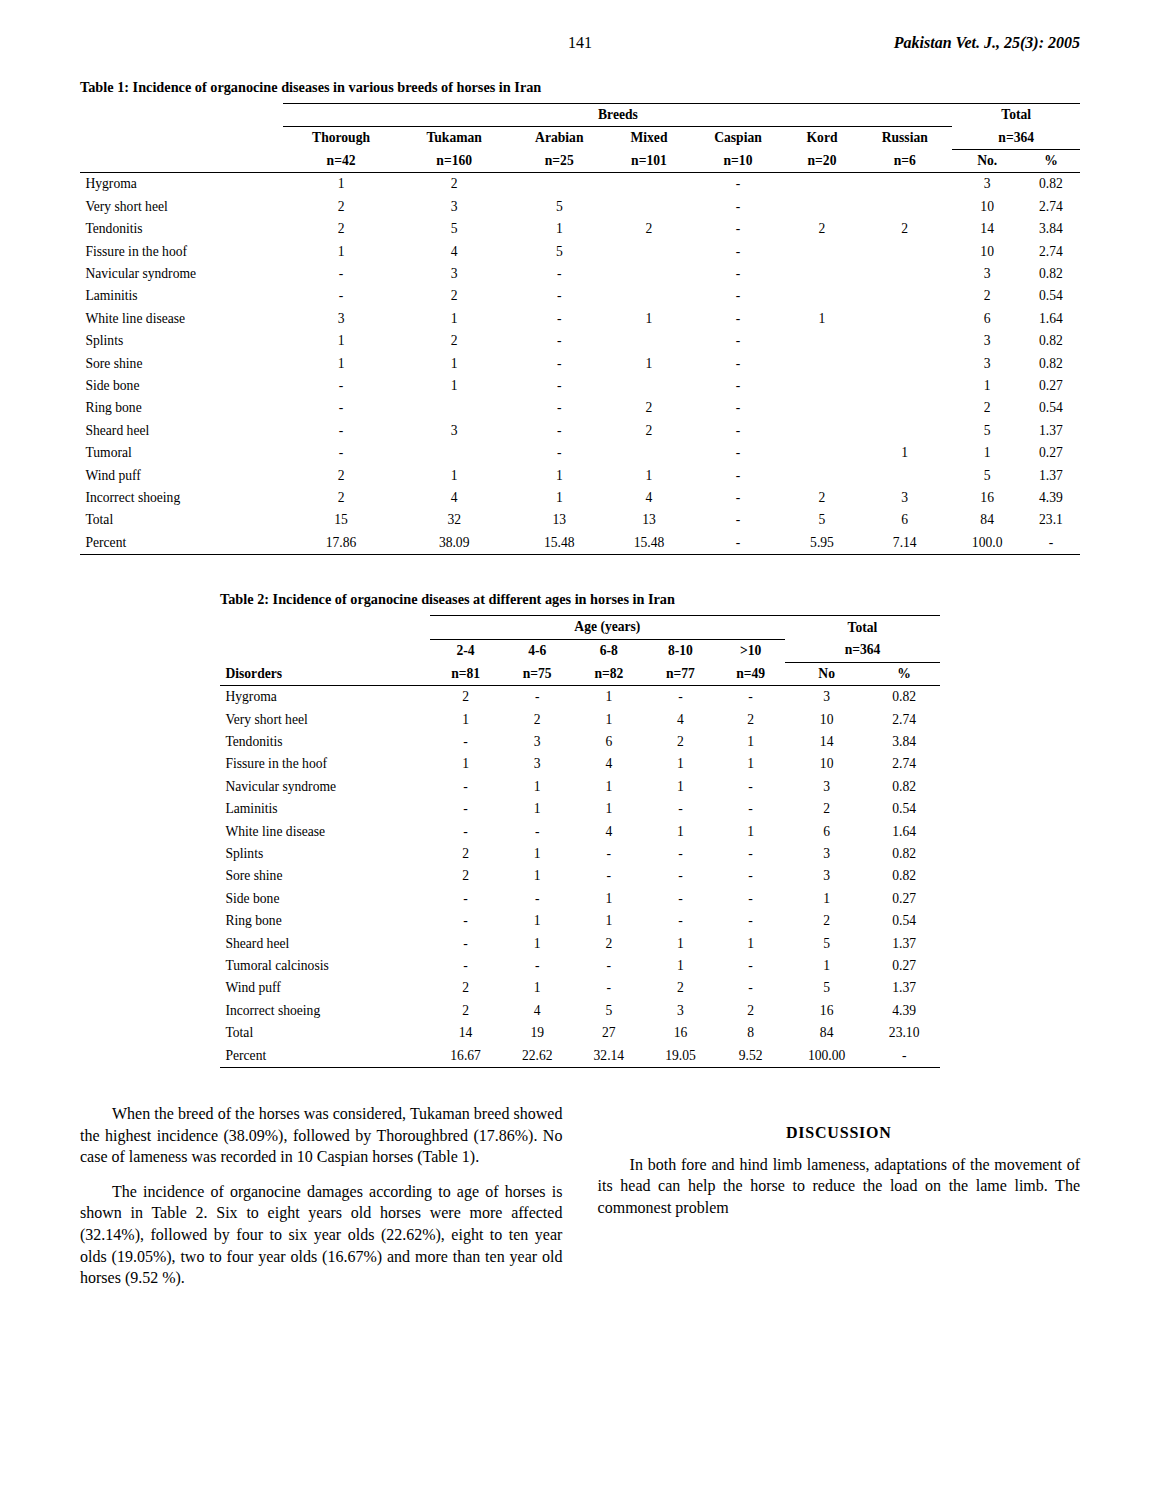141
Pakistan Vet. J., 25(3): 2005
Table 1: Incidence of organocine diseases in various breeds of horses in Iran
| | Breeds | Total |
| --- | --- | --- |
| Thorough | Tukaman | Arabian | Mixed | Caspian | Kord | Russian | n=364 |
| n=42 | n=160 | n=25 | n=101 | n=10 | n=20 | n=6 | No. | % |
| Hygroma | 1 | 2 | | | - | | | 3 | 0.82 |
| Very short heel | 2 | 3 | 5 | | - | | | 10 | 2.74 |
| Tendonitis | 2 | 5 | 1 | 2 | - | 2 | 2 | 14 | 3.84 |
| Fissure in the hoof | 1 | 4 | 5 | | - | | | 10 | 2.74 |
| Navicular syndrome | - | 3 | - | | - | | | 3 | 0.82 |
| Laminitis | - | 2 | - | | - | | | 2 | 0.54 |
| White line disease | 3 | 1 | - | 1 | - | 1 | | 6 | 1.64 |
| Splints | 1 | 2 | - | | - | | | 3 | 0.82 |
| Sore shine | 1 | 1 | - | 1 | - | | | 3 | 0.82 |
| Side bone | - | 1 | - | | - | | | 1 | 0.27 |
| Ring bone | - | | - | 2 | - | | | 2 | 0.54 |
| Sheard heel | - | 3 | - | 2 | - | | | 5 | 1.37 |
| Tumoral | - | | - | | - | | 1 | 1 | 0.27 |
| Wind puff | 2 | 1 | 1 | 1 | - | | | 5 | 1.37 |
| Incorrect shoeing | 2 | 4 | 1 | 4 | - | 2 | 3 | 16 | 4.39 |
| Total | 15 | 32 | 13 | 13 | - | 5 | 6 | 84 | 23.1 |
| Percent | 17.86 | 38.09 | 15.48 | 15.48 | - | 5.95 | 7.14 | 100.0 | - |
Table 2: Incidence of organocine diseases at different ages in horses in Iran
| Disorders | Age (years) | Total |
| --- | --- | --- |
| 2-4 | 4-6 | 6-8 | 8-10 | >10 | n=364 |
| n=81 | n=75 | n=82 | n=77 | n=49 | No | % |
| Hygroma | 2 | - | 1 | - | - | 3 | 0.82 |
| Very short heel | 1 | 2 | 1 | 4 | 2 | 10 | 2.74 |
| Tendonitis | - | 3 | 6 | 2 | 1 | 14 | 3.84 |
| Fissure in the hoof | 1 | 3 | 4 | 1 | 1 | 10 | 2.74 |
| Navicular syndrome | - | 1 | 1 | 1 | - | 3 | 0.82 |
| Laminitis | - | 1 | 1 | - | - | 2 | 0.54 |
| White line disease | - | - | 4 | 1 | 1 | 6 | 1.64 |
| Splints | 2 | 1 | - | - | - | 3 | 0.82 |
| Sore shine | 2 | 1 | - | - | - | 3 | 0.82 |
| Side bone | - | - | 1 | - | - | 1 | 0.27 |
| Ring bone | - | 1 | 1 | - | - | 2 | 0.54 |
| Sheard heel | - | 1 | 2 | 1 | 1 | 5 | 1.37 |
| Tumoral calcinosis | - | - | - | 1 | - | 1 | 0.27 |
| Wind puff | 2 | 1 | - | 2 | - | 5 | 1.37 |
| Incorrect shoeing | 2 | 4 | 5 | 3 | 2 | 16 | 4.39 |
| Total | 14 | 19 | 27 | 16 | 8 | 84 | 23.10 |
| Percent | 16.67 | 22.62 | 32.14 | 19.05 | 9.52 | 100.00 | - |
When the breed of the horses was considered, Tukaman breed showed the highest incidence (38.09%), followed by Thoroughbred (17.86%). No case of lameness was recorded in 10 Caspian horses (Table 1).
The incidence of organocine damages according to age of horses is shown in Table 2. Six to eight years old horses were more affected (32.14%), followed by four to six year olds (22.62%), eight to ten year olds (19.05%), two to four year olds (16.67%) and more than ten year old horses (9.52 %).
DISCUSSION
In both fore and hind limb lameness, adaptations of the movement of its head can help the horse to reduce the load on the lame limb. The commonest problem